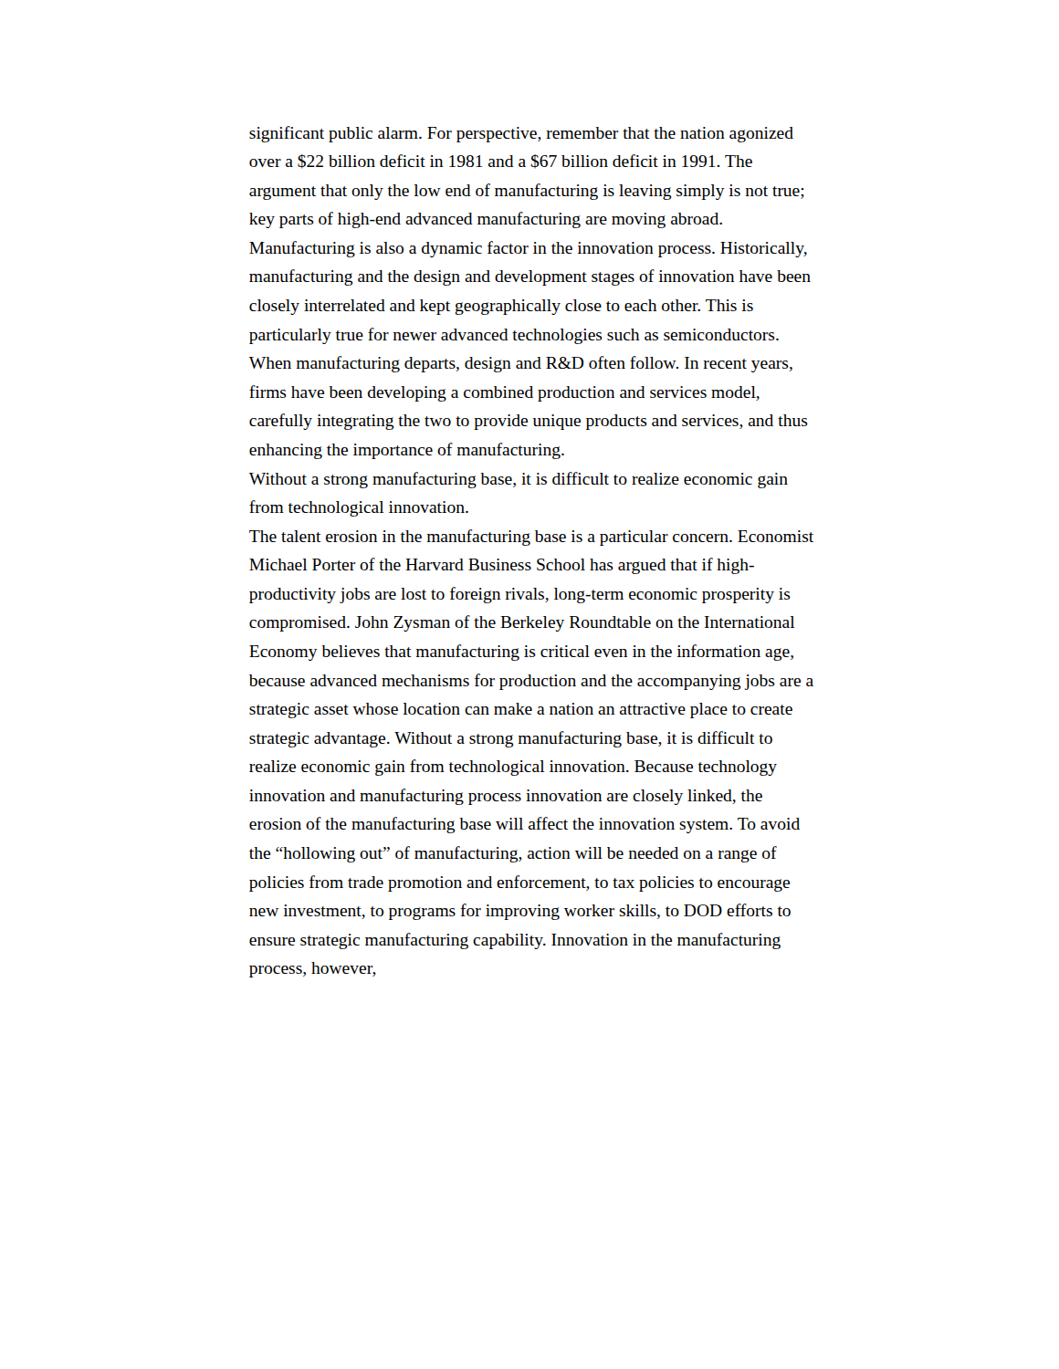significant public alarm. For perspective, remember that the nation agonized over a $22 billion deficit in 1981 and a $67 billion deficit in 1991. The argument that only the low end of manufacturing is leaving simply is not true; key parts of high-end advanced manufacturing are moving abroad.
Manufacturing is also a dynamic factor in the innovation process. Historically, manufacturing and the design and development stages of innovation have been closely interrelated and kept geographically close to each other. This is particularly true for newer advanced technologies such as semiconductors. When manufacturing departs, design and R&D often follow. In recent years, firms have been developing a combined production and services model, carefully integrating the two to provide unique products and services, and thus enhancing the importance of manufacturing.
Without a strong manufacturing base, it is difficult to realize economic gain from technological innovation.
The talent erosion in the manufacturing base is a particular concern. Economist Michael Porter of the Harvard Business School has argued that if high-productivity jobs are lost to foreign rivals, long-term economic prosperity is compromised. John Zysman of the Berkeley Roundtable on the International Economy believes that manufacturing is critical even in the information age, because advanced mechanisms for production and the accompanying jobs are a strategic asset whose location can make a nation an attractive place to create strategic advantage. Without a strong manufacturing base, it is difficult to realize economic gain from technological innovation. Because technology innovation and manufacturing process innovation are closely linked, the erosion of the manufacturing base will affect the innovation system. To avoid the “hollowing out” of manufacturing, action will be needed on a range of policies from trade promotion and enforcement, to tax policies to encourage new investment, to programs for improving worker skills, to DOD efforts to ensure strategic manufacturing capability. Innovation in the manufacturing process, however,